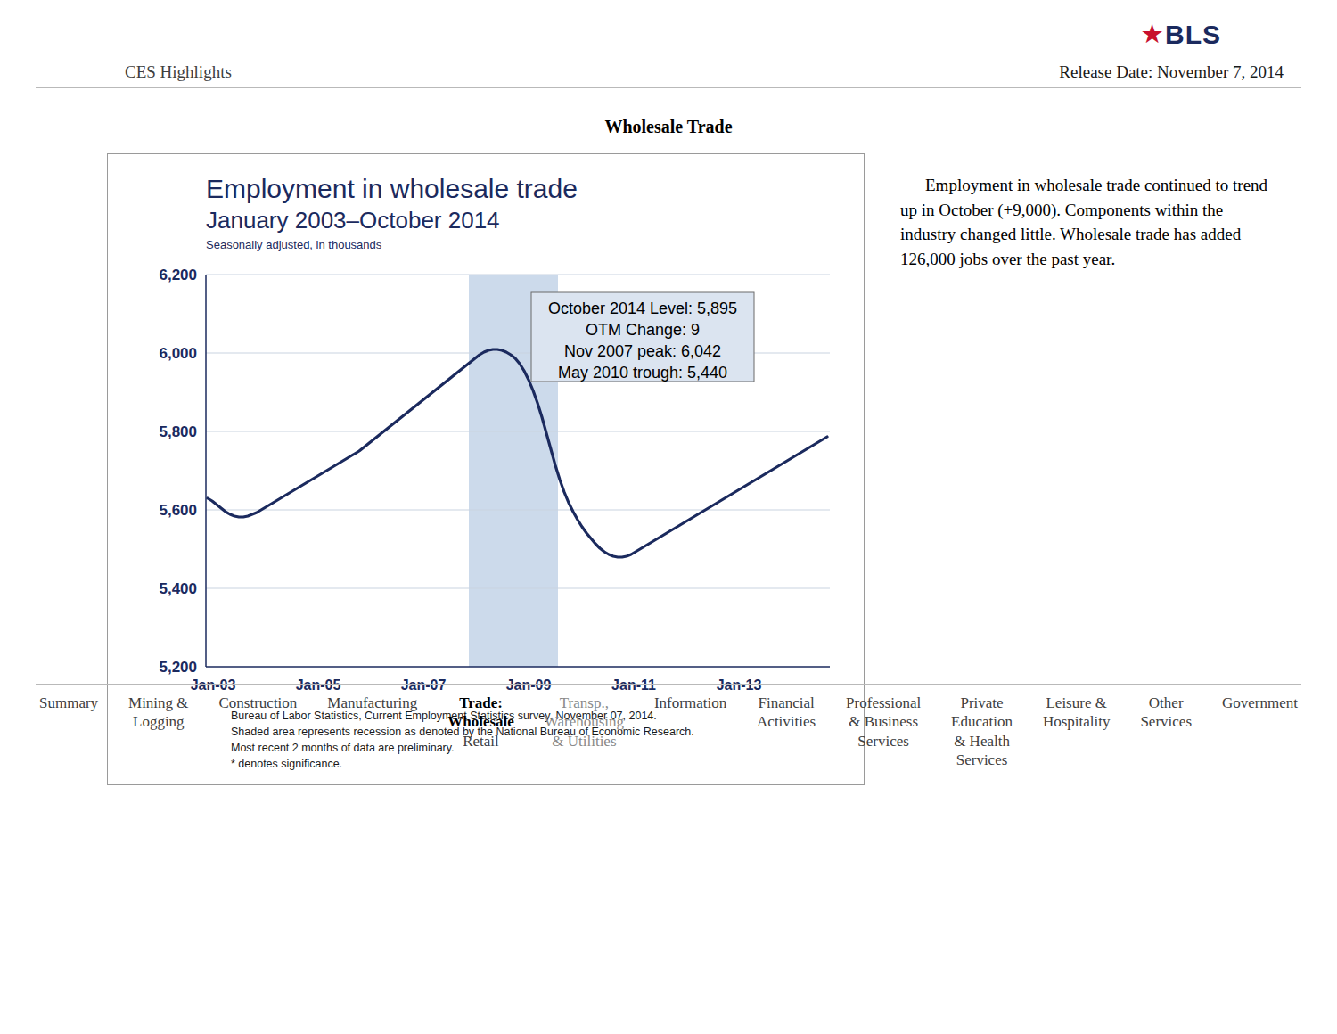★BLS
CES Highlights
Release Date: November 7, 2014
Wholesale Trade
Employment in wholesale trade
January 2003–October 2014
Seasonally adjusted, in thousands
6,200 6,000 5,800 5,600 5,400 5,200 Jan-03 Jan-05 Jan-07 Jan-09 Jan-11 Jan-13 October 2014 Level: 5,895 OTM Change: 9 Nov 2007 peak: 6,042 May 2010 trough: 5,440
Bureau of Labor Statistics, Current Employment Statistics survey, November 07, 2014.
Shaded area represents recession as denoted by the National Bureau of Economic Research.
Most recent 2 months of data are preliminary.
* denotes significance.
Employment in wholesale trade continued to trend up in October (+9,000). Components within the industry changed little. Wholesale trade has added 126,000 jobs over the past year.
Summary
Mining &
Logging
Construction
Manufacturing
Trade:
Wholesale
Retail
Transp.,
Warehousing
& Utilities
Information
Financial
Activities
Professional
& Business
Services
Private
Education
& Health
Services
Leisure &
Hospitality
Other
Services
Government